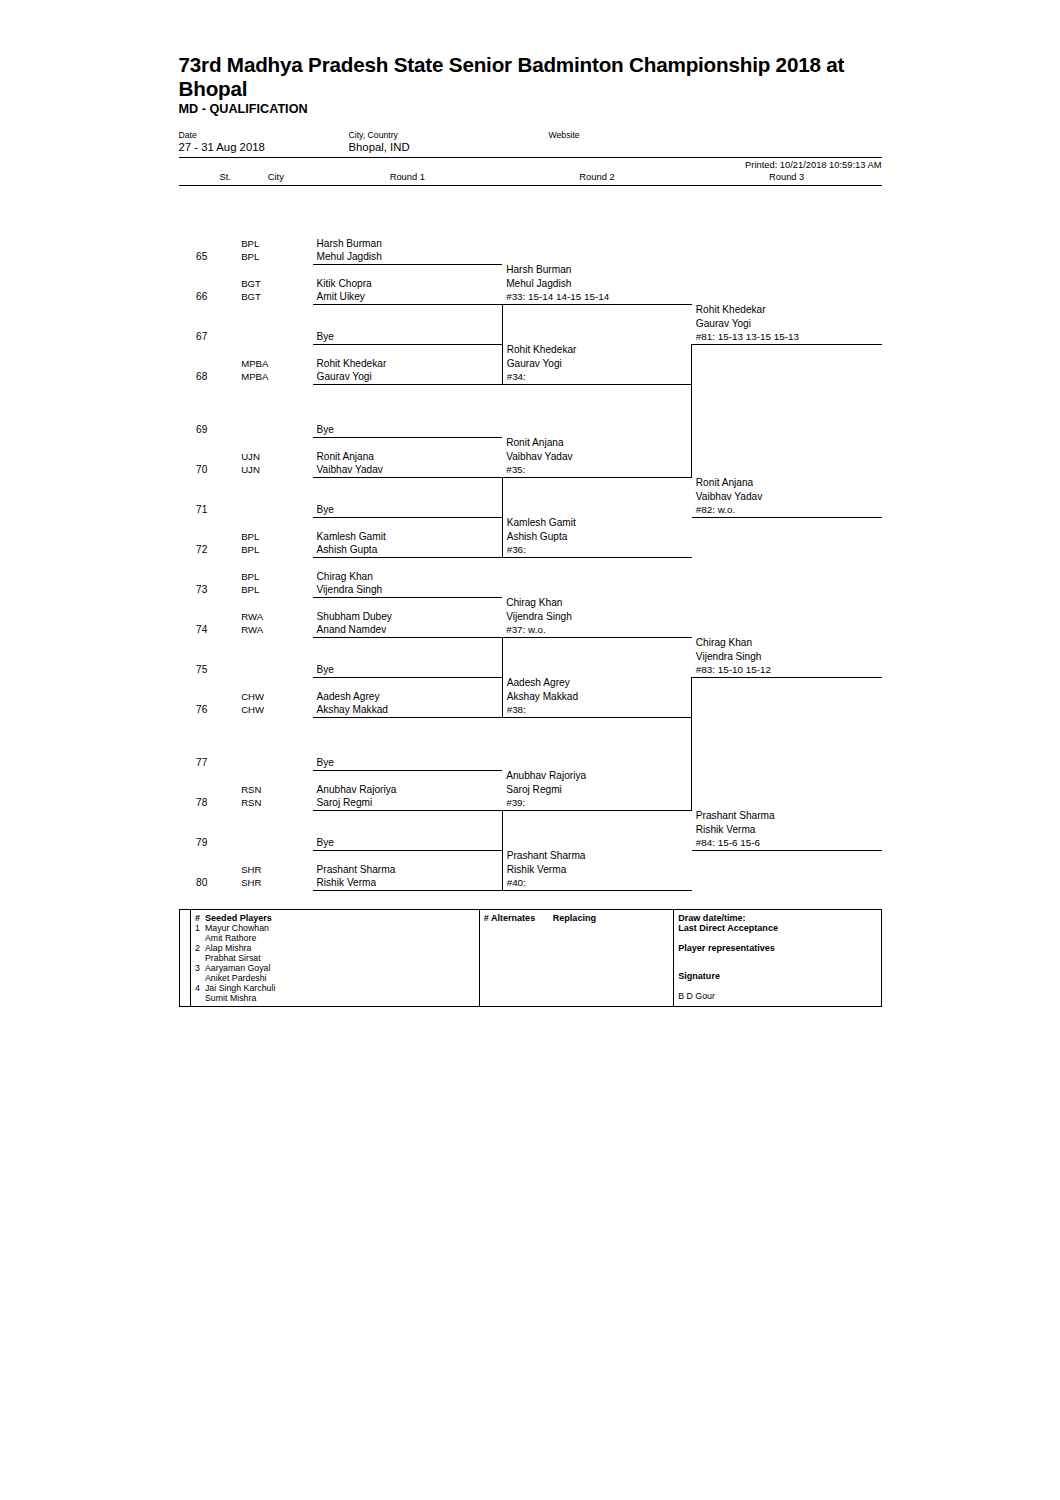73rd Madhya Pradesh State Senior Badminton Championship 2018 at Bhopal
MD - QUALIFICATION
| Date 27 - 31 Aug 2018 | City, Country Bhopal, IND | Website |
Printed: 10/21/2018 10:59:13 AM
| | St. | City | Round 1 | Round 2 | Round 3 |
| | | BPL | Harsh Burman | | |
| 65 | | BPL | Mehul Jagdish | | |
| | | | | Harsh Burman | |
| | | BGT | Kitik Chopra | Mehul Jagdish | |
| 66 | | BGT | Amit Uikey | #33: 15-14 14-15 15-14 | |
| | | | | | Rohit Khedekar |
| | | | | | Gaurav Yogi |
| 67 | | | Bye | | #81: 15-13 13-15 15-13 |
| | | | | Rohit Khedekar | |
| | | MPBA | Rohit Khedekar | Gaurav Yogi | |
| 68 | | MPBA | Gaurav Yogi | #34: | |
| 69 | | | Bye | | |
| | | | | Ronit Anjana | |
| | | UJN | Ronit Anjana | Vaibhav Yadav | |
| 70 | | UJN | Vaibhav Yadav | #35: | |
| | | | | | Ronit Anjana |
| | | | | | Vaibhav Yadav |
| 71 | | | Bye | | #82: w.o. |
| | | | | Kamlesh Gamit | |
| | | BPL | Kamlesh Gamit | Ashish Gupta | |
| 72 | | BPL | Ashish Gupta | #36: | |
| | | BPL | Chirag Khan | | |
| 73 | | BPL | Vijendra Singh | | |
| | | | | Chirag Khan | |
| | | RWA | Shubham Dubey | Vijendra Singh | |
| 74 | | RWA | Anand Namdev | #37: w.o. | |
| | | | | | Chirag Khan |
| | | | | | Vijendra Singh |
| 75 | | | Bye | | #83: 15-10 15-12 |
| | | | | Aadesh Agrey | |
| | | CHW | Aadesh Agrey | Akshay Makkad | |
| 76 | | CHW | Akshay Makkad | #38: | |
| 77 | | | Bye | | |
| | | | | Anubhav Rajoriya | |
| | | RSN | Anubhav Rajoriya | Saroj Regmi | |
| 78 | | RSN | Saroj Regmi | #39: | |
| | | | | | Prashant Sharma |
| | | | | | Rishik Verma |
| 79 | | | Bye | | #84: 15-6 15-6 |
| | | | | Prashant Sharma | |
| | | SHR | Prashant Sharma | Rishik Verma | |
| 80 | | SHR | Rishik Verma | #40: | |
| | # Seeded Players 1 Mayur Chowhan Amit Rathore 2 Alap Mishra Prabhat Sirsat 3 Aaryaman Goyal Aniket Pardeshi 4 Jai Singh Karchuli Sumit Mishra | # Alternates Replacing | Draw date/time: Last Direct Acceptance Player representatives Signature B D Gour |